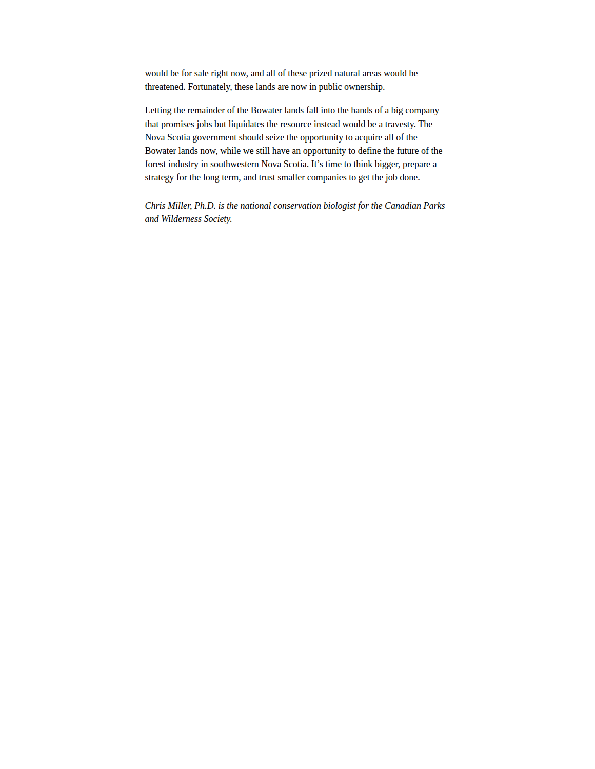would be for sale right now, and all of these prized natural areas would be threatened. Fortunately, these lands are now in public ownership.
Letting the remainder of the Bowater lands fall into the hands of a big company that promises jobs but liquidates the resource instead would be a travesty. The Nova Scotia government should seize the opportunity to acquire all of the Bowater lands now, while we still have an opportunity to define the future of the forest industry in southwestern Nova Scotia. It’s time to think bigger, prepare a strategy for the long term, and trust smaller companies to get the job done.
Chris Miller, Ph.D. is the national conservation biologist for the Canadian Parks and Wilderness Society.